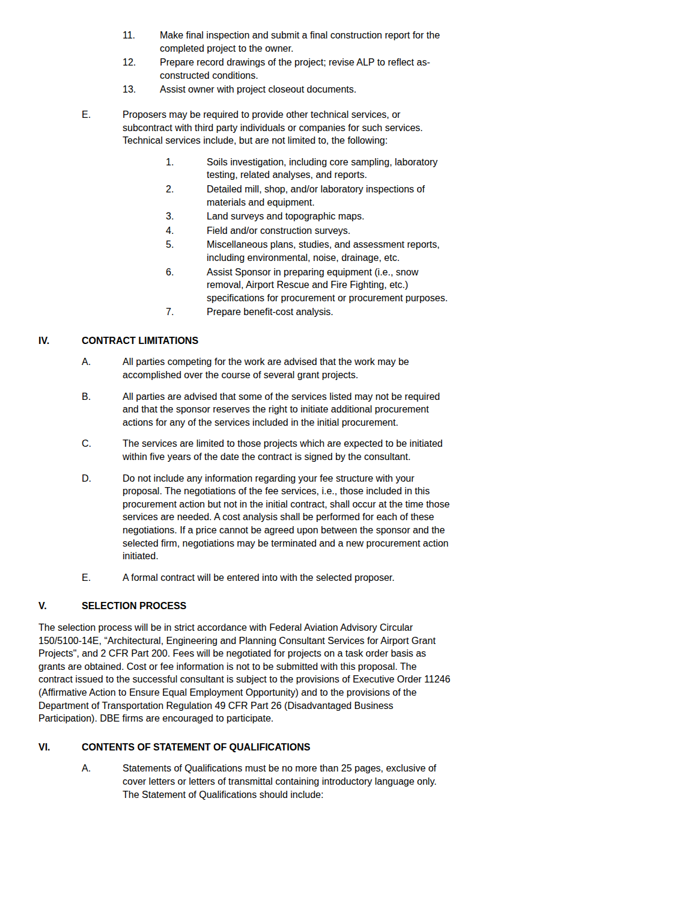11. Make final inspection and submit a final construction report for the completed project to the owner.
12. Prepare record drawings of the project; revise ALP to reflect as-constructed conditions.
13. Assist owner with project closeout documents.
E. Proposers may be required to provide other technical services, or subcontract with third party individuals or companies for such services. Technical services include, but are not limited to, the following:
1. Soils investigation, including core sampling, laboratory testing, related analyses, and reports.
2. Detailed mill, shop, and/or laboratory inspections of materials and equipment.
3. Land surveys and topographic maps.
4. Field and/or construction surveys.
5. Miscellaneous plans, studies, and assessment reports, including environmental, noise, drainage, etc.
6. Assist Sponsor in preparing equipment (i.e., snow removal, Airport Rescue and Fire Fighting, etc.) specifications for procurement or procurement purposes.
7. Prepare benefit-cost analysis.
IV. CONTRACT LIMITATIONS
A. All parties competing for the work are advised that the work may be accomplished over the course of several grant projects.
B. All parties are advised that some of the services listed may not be required and that the sponsor reserves the right to initiate additional procurement actions for any of the services included in the initial procurement.
C. The services are limited to those projects which are expected to be initiated within five years of the date the contract is signed by the consultant.
D. Do not include any information regarding your fee structure with your proposal. The negotiations of the fee services, i.e., those included in this procurement action but not in the initial contract, shall occur at the time those services are needed. A cost analysis shall be performed for each of these negotiations. If a price cannot be agreed upon between the sponsor and the selected firm, negotiations may be terminated and a new procurement action initiated.
E. A formal contract will be entered into with the selected proposer.
V. SELECTION PROCESS
The selection process will be in strict accordance with Federal Aviation Advisory Circular 150/5100-14E, “Architectural, Engineering and Planning Consultant Services for Airport Grant Projects", and 2 CFR Part 200. Fees will be negotiated for projects on a task order basis as grants are obtained. Cost or fee information is not to be submitted with this proposal. The contract issued to the successful consultant is subject to the provisions of Executive Order 11246 (Affirmative Action to Ensure Equal Employment Opportunity) and to the provisions of the Department of Transportation Regulation 49 CFR Part 26 (Disadvantaged Business Participation). DBE firms are encouraged to participate.
VI. CONTENTS OF STATEMENT OF QUALIFICATIONS
A. Statements of Qualifications must be no more than 25 pages, exclusive of cover letters or letters of transmittal containing introductory language only. The Statement of Qualifications should include: